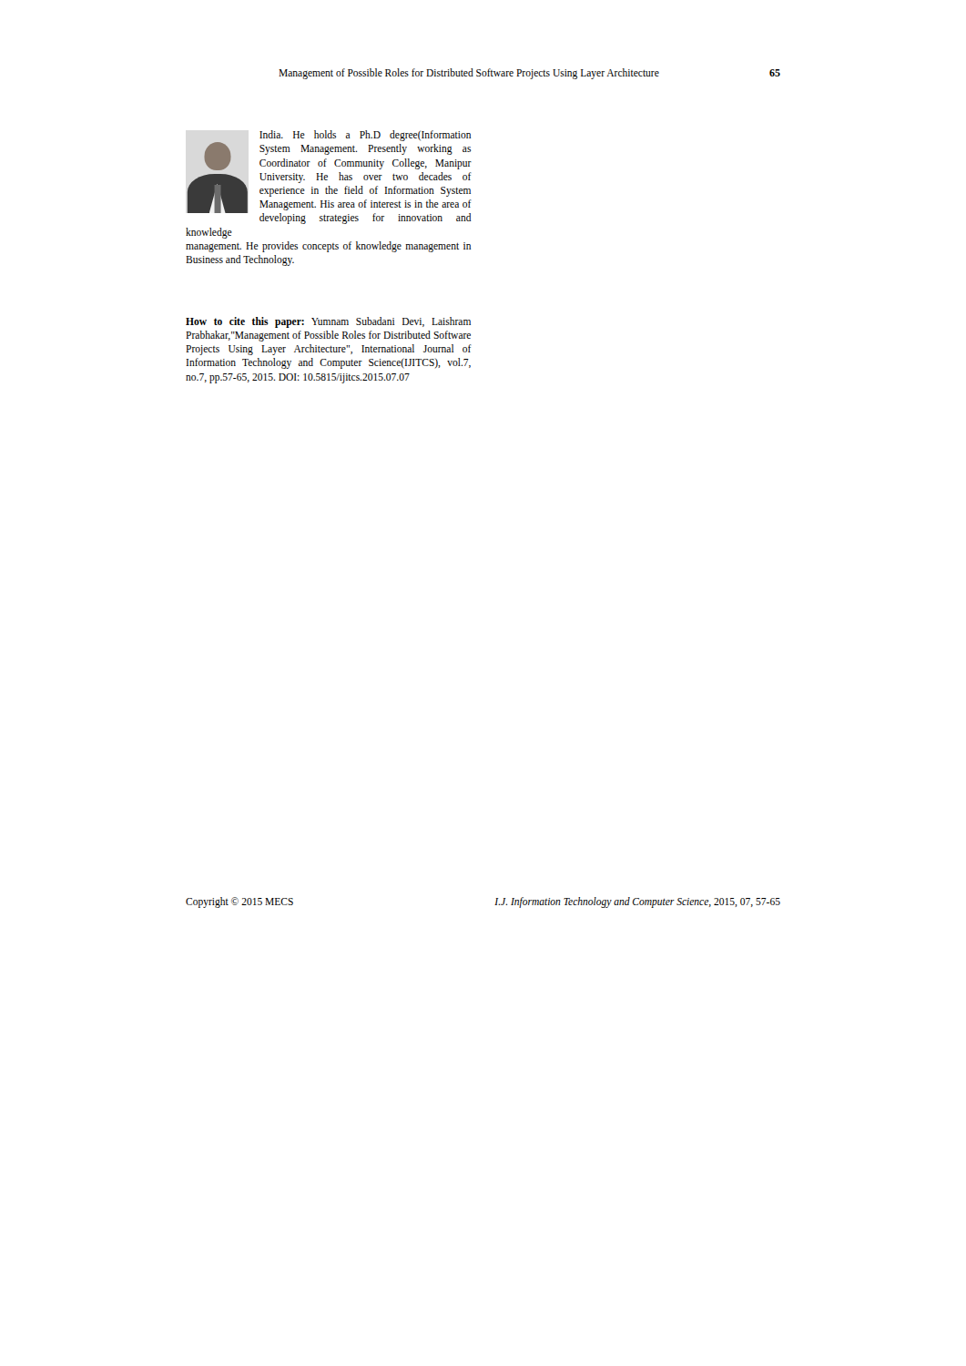Management of Possible Roles for Distributed Software Projects Using Layer Architecture
65
India. He holds a Ph.D degree(Information System Management. Presently working as Coordinator of Community College, Manipur University. He has over two decades of experience in the field of Information System Management. His area of interest is in the area of developing strategies for innovation and knowledge
management. He provides concepts of knowledge management in Business and Technology.
How to cite this paper: Yumnam Subadani Devi, Laishram Prabhakar,"Management of Possible Roles for Distributed Software Projects Using Layer Architecture", International Journal of Information Technology and Computer Science(IJITCS), vol.7, no.7, pp.57-65, 2015. DOI: 10.5815/ijitcs.2015.07.07
Copyright © 2015 MECS
I.J. Information Technology and Computer Science, 2015, 07, 57-65